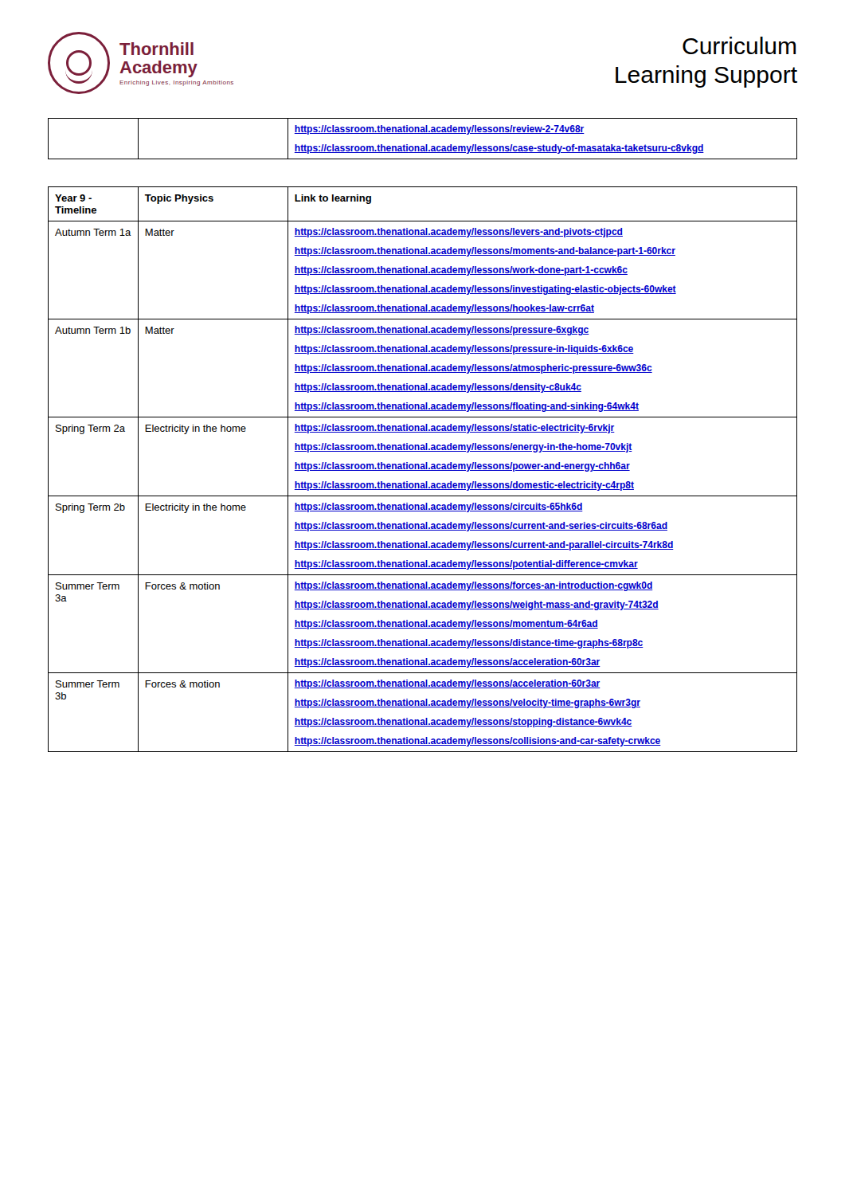Thornhill
Academy
Enriching Lives, Inspiring Ambitions
Curriculum
Learning Support
| | | https://classroom.thenational.academy/lessons/review-2-74v68r https://classroom.thenational.academy/lessons/case-study-of-masataka-taketsuru-c8vkgd |
| Year 9 - Timeline | Topic Physics | Link to learning |
| --- | --- | --- |
| Autumn Term 1a | Matter | https://classroom.thenational.academy/lessons/levers-and-pivots-ctjpcd https://classroom.thenational.academy/lessons/moments-and-balance-part-1-60rkcr https://classroom.thenational.academy/lessons/work-done-part-1-ccwk6c https://classroom.thenational.academy/lessons/investigating-elastic-objects-60wket https://classroom.thenational.academy/lessons/hookes-law-crr6at |
| Autumn Term 1b | Matter | https://classroom.thenational.academy/lessons/pressure-6xgkgc https://classroom.thenational.academy/lessons/pressure-in-liquids-6xk6ce https://classroom.thenational.academy/lessons/atmospheric-pressure-6ww36c https://classroom.thenational.academy/lessons/density-c8uk4c https://classroom.thenational.academy/lessons/floating-and-sinking-64wk4t |
| Spring Term 2a | Electricity in the home | https://classroom.thenational.academy/lessons/static-electricity-6rvkjr https://classroom.thenational.academy/lessons/energy-in-the-home-70vkjt https://classroom.thenational.academy/lessons/power-and-energy-chh6ar https://classroom.thenational.academy/lessons/domestic-electricity-c4rp8t |
| Spring Term 2b | Electricity in the home | https://classroom.thenational.academy/lessons/circuits-65hk6d https://classroom.thenational.academy/lessons/current-and-series-circuits-68r6ad https://classroom.thenational.academy/lessons/current-and-parallel-circuits-74rk8d https://classroom.thenational.academy/lessons/potential-difference-cmvkar |
| Summer Term 3a | Forces & motion | https://classroom.thenational.academy/lessons/forces-an-introduction-cgwk0d https://classroom.thenational.academy/lessons/weight-mass-and-gravity-74t32d https://classroom.thenational.academy/lessons/momentum-64r6ad https://classroom.thenational.academy/lessons/distance-time-graphs-68rp8c https://classroom.thenational.academy/lessons/acceleration-60r3ar |
| Summer Term 3b | Forces & motion | https://classroom.thenational.academy/lessons/acceleration-60r3ar https://classroom.thenational.academy/lessons/velocity-time-graphs-6wr3gr https://classroom.thenational.academy/lessons/stopping-distance-6wvk4c https://classroom.thenational.academy/lessons/collisions-and-car-safety-crwkce |